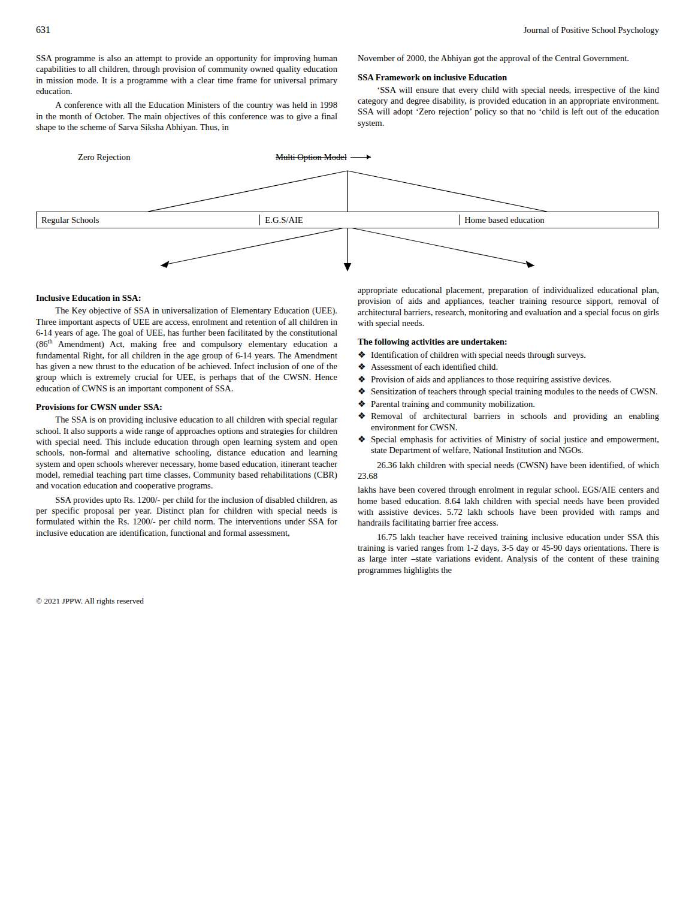631
Journal of Positive School Psychology
SSA programme is also an attempt to provide an opportunity for improving human capabilities to all children, through provision of community owned quality education in mission mode. It is a programme with a clear time frame for universal primary education.
A conference with all the Education Ministers of the country was held in 1998 in the month of October. The main objectives of this conference was to give a final shape to the scheme of Sarva Siksha Abhiyan. Thus, in
November of 2000, the Abhiyan got the approval of the Central Government.
SSA Framework on inclusive Education
‘SSA will ensure that every child with special needs, irrespective of the kind category and degree disability, is provided education in an appropriate environment. SSA will adopt ‘Zero rejection’ policy so that no ‘child is left out of the education system.
Zero Rejection
Multi Option Model
Regular Schools
E.G.S/AIE
Home based education
Inclusive Education in SSA:
The Key objective of SSA in universalization of Elementary Education (UEE). Three important aspects of UEE are access, enrolment and retention of all children in 6-14 years of age. The goal of UEE, has further been facilitated by the constitutional (86th Amendment) Act, making free and compulsory elementary education a fundamental Right, for all children in the age group of 6-14 years. The Amendment has given a new thrust to the education of be achieved. Infect inclusion of one of the group which is extremely crucial for UEE, is perhaps that of the CWSN. Hence education of CWNS is an important component of SSA.
Provisions for CWSN under SSA:
The SSA is on providing inclusive education to all children with special regular school. It also supports a wide range of approaches options and strategies for children with special need. This include education through open learning system and open schools, non-formal and alternative schooling, distance education and learning system and open schools wherever necessary, home based education, itinerant teacher model, remedial teaching part time classes, Community based rehabilitations (CBR) and vocation education and cooperative programs.
SSA provides upto Rs. 1200/- per child for the inclusion of disabled children, as per specific proposal per year. Distinct plan for children with special needs is formulated within the Rs. 1200/- per child norm. The interventions under SSA for inclusive education are identification, functional and formal assessment,
appropriate educational placement, preparation of individualized educational plan, provision of aids and appliances, teacher training resource sipport, removal of architectural barriers, research, monitoring and evaluation and a special focus on girls with special needs.
The following activities are undertaken:
Identification of children with special needs through surveys.
Assessment of each identified child.
Provision of aids and appliances to those requiring assistive devices.
Sensitization of teachers through special training modules to the needs of CWSN.
Parental training and community mobilization.
Removal of architectural barriers in schools and providing an enabling environment for CWSN.
Special emphasis for activities of Ministry of social justice and empowerment, state Department of welfare, National Institution and NGOs.
26.36 lakh children with special needs (CWSN) have been identified, of which 23.68
lakhs have been covered through enrolment in regular school. EGS/AIE centers and home based education. 8.64 lakh children with special needs have been provided with assistive devices. 5.72 lakh schools have been provided with ramps and handrails facilitating barrier free access.
16.75 lakh teacher have received training inclusive education under SSA this training is varied ranges from 1-2 days, 3-5 day or 45-90 days orientations. There is as large inter –state variations evident. Analysis of the content of these training programmes highlights the
© 2021 JPPW. All rights reserved